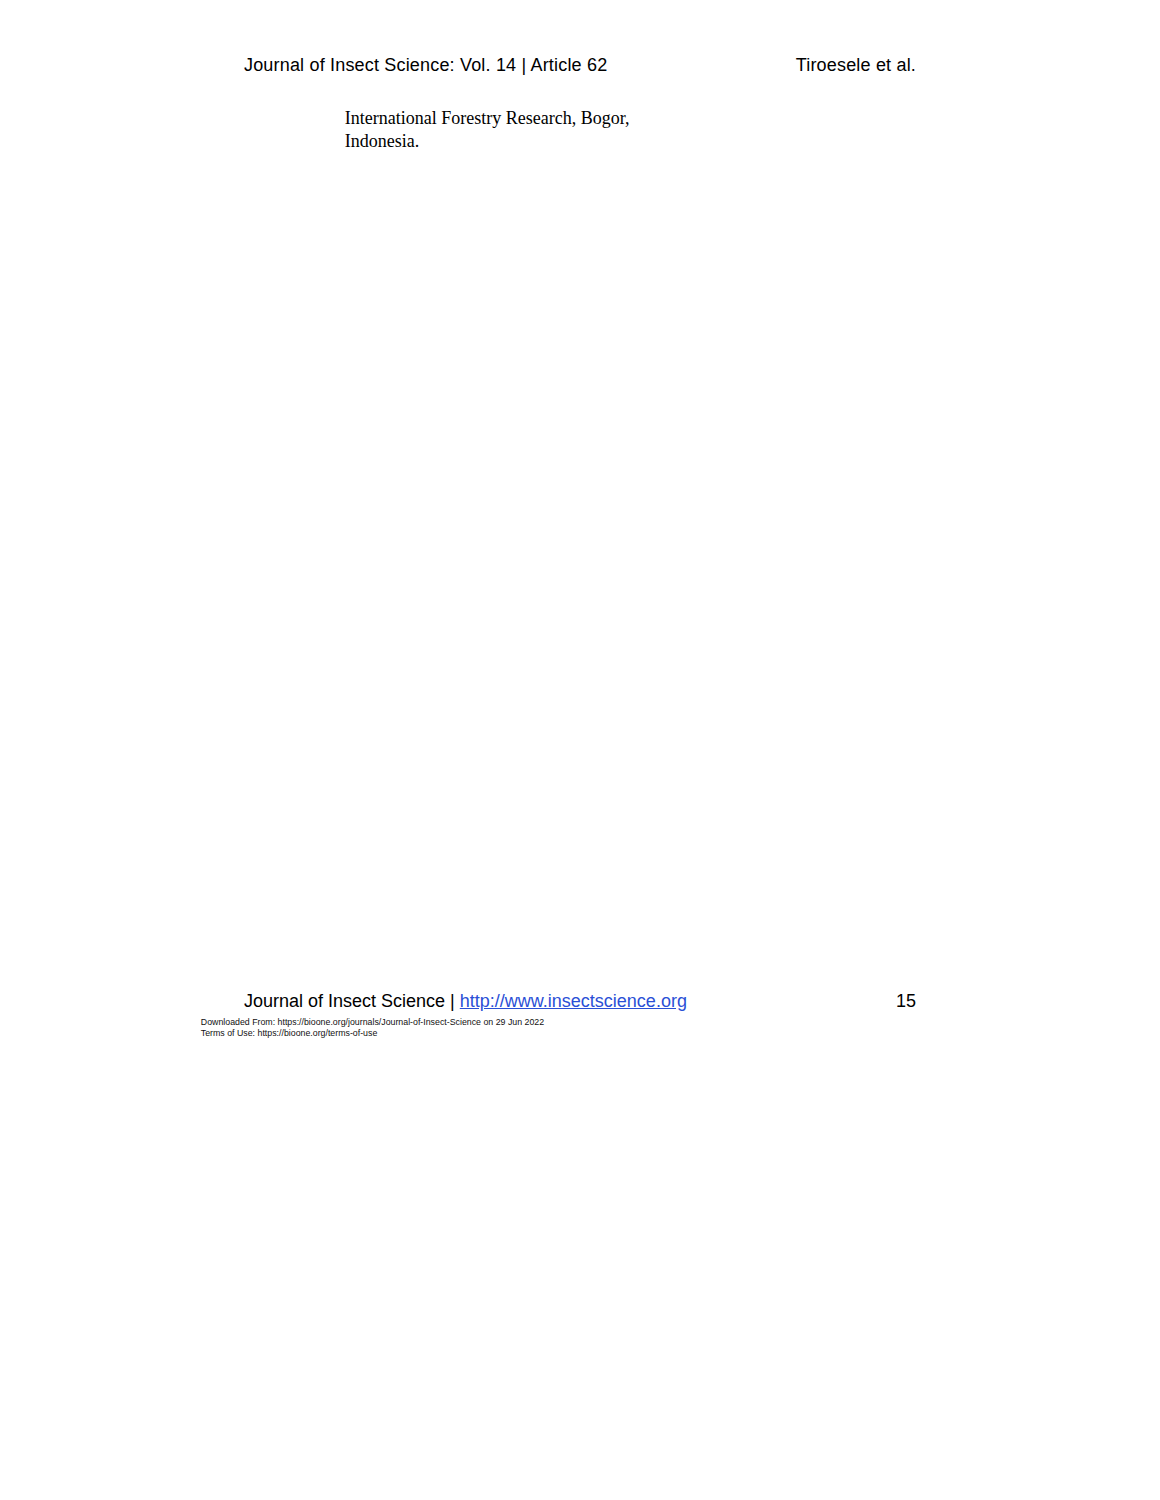Journal of Insect Science: Vol. 14 | Article 62 Tiroesele et al.
International Forestry Research, Bogor, Indonesia.
Journal of Insect Science | http://www.insectscience.org 15
Downloaded From: https://bioone.org/journals/Journal-of-Insect-Science on 29 Jun 2022
Terms of Use: https://bioone.org/terms-of-use